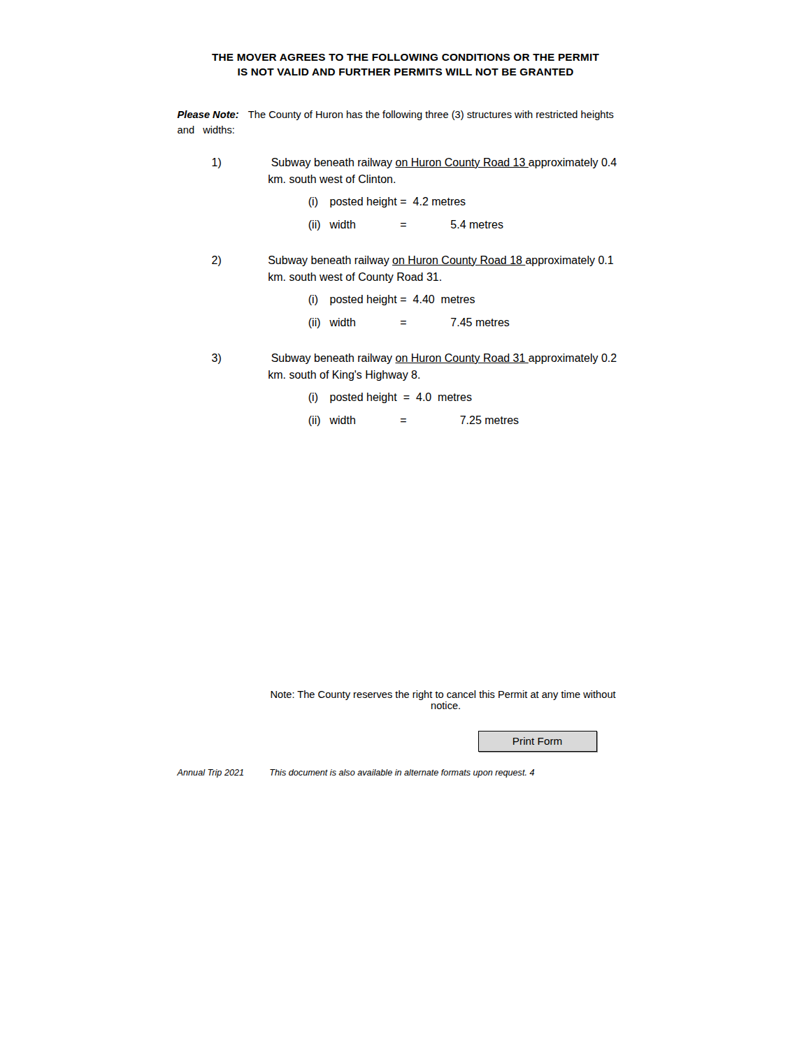THE MOVER AGREES TO THE FOLLOWING CONDITIONS OR THE PERMIT
IS NOT VALID AND FURTHER PERMITS WILL NOT BE GRANTED
Please Note: The County of Huron has the following three (3) structures with restricted heights and widths:
1) Subway beneath railway on Huron County Road 13 approximately 0.4 km. south west of Clinton.
(i) posted height= 4.2 metres
(ii) width=5.4 metres
2) Subway beneath railway on Huron County Road 18 approximately 0.1 km. south west of County Road 31.
(i) posted height= 4.40 metres
(ii) width=7.45 metres
3) Subway beneath railway on Huron County Road 31 approximately 0.2 km. south of King's Highway 8.
(i) posted height = 4.0 metres
(ii) width= 7.25 metres
Note: The County reserves the right to cancel this Permit at any time without notice.
Print Form
Annual Trip 2021
This document is also available in alternate formats upon request. 4